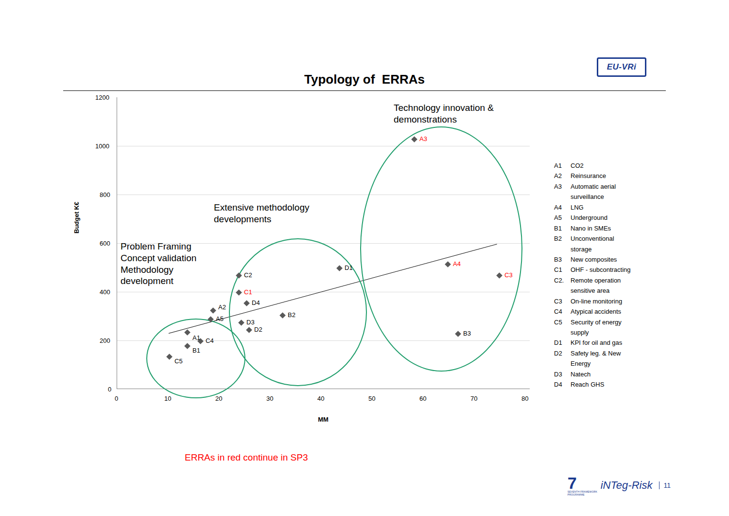EU-VRi
Typology of ERRAs
1200
1000
800
600
400
200
0
Budget K€
0
10
20
30
40
50
60
70
80
MM
A3
A4
C3
B3
D1
C2
C1
D4
B2
A2
A5
D3
D2
A1
C4
B1
C5
Technology innovation &
demonstrations
Extensive methodology
developments
Problem Framing
Concept validation
Methodology
development
| A1 | CO2 |
| A2 | Reinsurance |
| A3 | Automatic aerial surveillance |
| A4 | LNG |
| A5 | Underground |
| B1 | Nano in SMEs |
| B2 | Unconventional storage |
| B3 | New composites |
| C1 | OHF - subcontracting |
| C2. | Remote operation sensitive area |
| C3 | On-line monitoring |
| C4 | Atypical accidents |
| C5 | Security of energy supply |
| D1 | KPI for oil and gas |
| D2 | Safety leg. & New Energy |
| D3 | Natech |
| D4 | Reach GHS |
ERRAs in red continue in SP3
7
SEVENTH FRAMEWORK
PROGRAMME
iNTeg-Risk
11